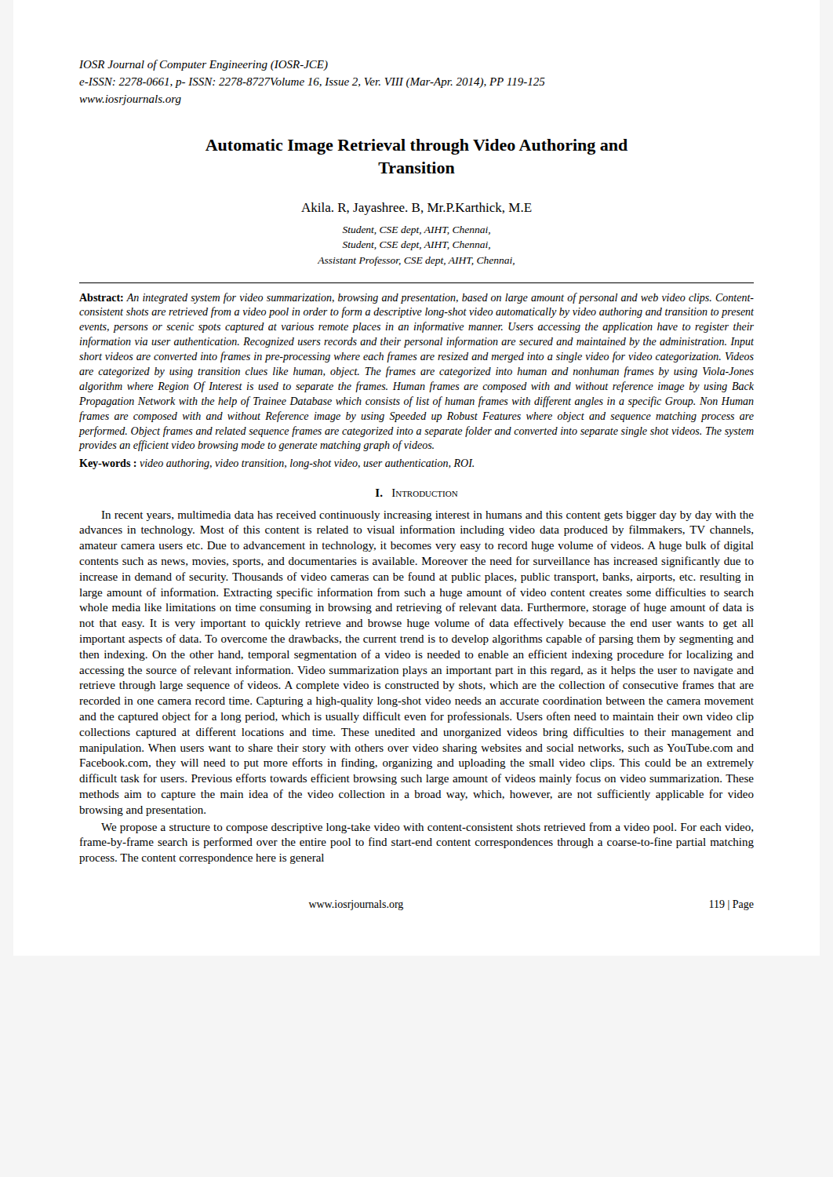IOSR Journal of Computer Engineering (IOSR-JCE)
e-ISSN: 2278-0661, p- ISSN: 2278-8727Volume 16, Issue 2, Ver. VIII (Mar-Apr. 2014), PP 119-125
www.iosrjournals.org
Automatic Image Retrieval through Video Authoring and
Transition
Akila. R, Jayashree. B, Mr.P.Karthick, M.E
Student, CSE dept, AIHT, Chennai,
Student, CSE dept, AIHT, Chennai,
Assistant Professor, CSE dept, AIHT, Chennai,
Abstract: An integrated system for video summarization, browsing and presentation, based on large amount of personal and web video clips. Content-consistent shots are retrieved from a video pool in order to form a descriptive long-shot video automatically by video authoring and transition to present events, persons or scenic spots captured at various remote places in an informative manner. Users accessing the application have to register their information via user authentication. Recognized users records and their personal information are secured and maintained by the administration. Input short videos are converted into frames in pre-processing where each frames are resized and merged into a single video for video categorization. Videos are categorized by using transition clues like human, object. The frames are categorized into human and nonhuman frames by using Viola-Jones algorithm where Region Of Interest is used to separate the frames. Human frames are composed with and without reference image by using Back Propagation Network with the help of Trainee Database which consists of list of human frames with different angles in a specific Group. Non Human frames are composed with and without Reference image by using Speeded up Robust Features where object and sequence matching process are performed. Object frames and related sequence frames are categorized into a separate folder and converted into separate single shot videos. The system provides an efficient video browsing mode to generate matching graph of videos.
Key-words : video authoring, video transition, long-shot video, user authentication, ROI.
I. Introduction
In recent years, multimedia data has received continuously increasing interest in humans and this content gets bigger day by day with the advances in technology. Most of this content is related to visual information including video data produced by filmmakers, TV channels, amateur camera users etc. Due to advancement in technology, it becomes very easy to record huge volume of videos. A huge bulk of digital contents such as news, movies, sports, and documentaries is available. Moreover the need for surveillance has increased significantly due to increase in demand of security. Thousands of video cameras can be found at public places, public transport, banks, airports, etc. resulting in large amount of information. Extracting specific information from such a huge amount of video content creates some difficulties to search whole media like limitations on time consuming in browsing and retrieving of relevant data. Furthermore, storage of huge amount of data is not that easy. It is very important to quickly retrieve and browse huge volume of data effectively because the end user wants to get all important aspects of data. To overcome the drawbacks, the current trend is to develop algorithms capable of parsing them by segmenting and then indexing. On the other hand, temporal segmentation of a video is needed to enable an efficient indexing procedure for localizing and accessing the source of relevant information. Video summarization plays an important part in this regard, as it helps the user to navigate and retrieve through large sequence of videos. A complete video is constructed by shots, which are the collection of consecutive frames that are recorded in one camera record time. Capturing a high-quality long-shot video needs an accurate coordination between the camera movement and the captured object for a long period, which is usually difficult even for professionals. Users often need to maintain their own video clip collections captured at different locations and time. These unedited and unorganized videos bring difficulties to their management and manipulation. When users want to share their story with others over video sharing websites and social networks, such as YouTube.com and Facebook.com, they will need to put more efforts in finding, organizing and uploading the small video clips. This could be an extremely difficult task for users. Previous efforts towards efficient browsing such large amount of videos mainly focus on video summarization. These methods aim to capture the main idea of the video collection in a broad way, which, however, are not sufficiently applicable for video browsing and presentation.
We propose a structure to compose descriptive long-take video with content-consistent shots retrieved from a video pool. For each video, frame-by-frame search is performed over the entire pool to find start-end content correspondences through a coarse-to-fine partial matching process. The content correspondence here is general
www.iosrjournals.org
119 | Page